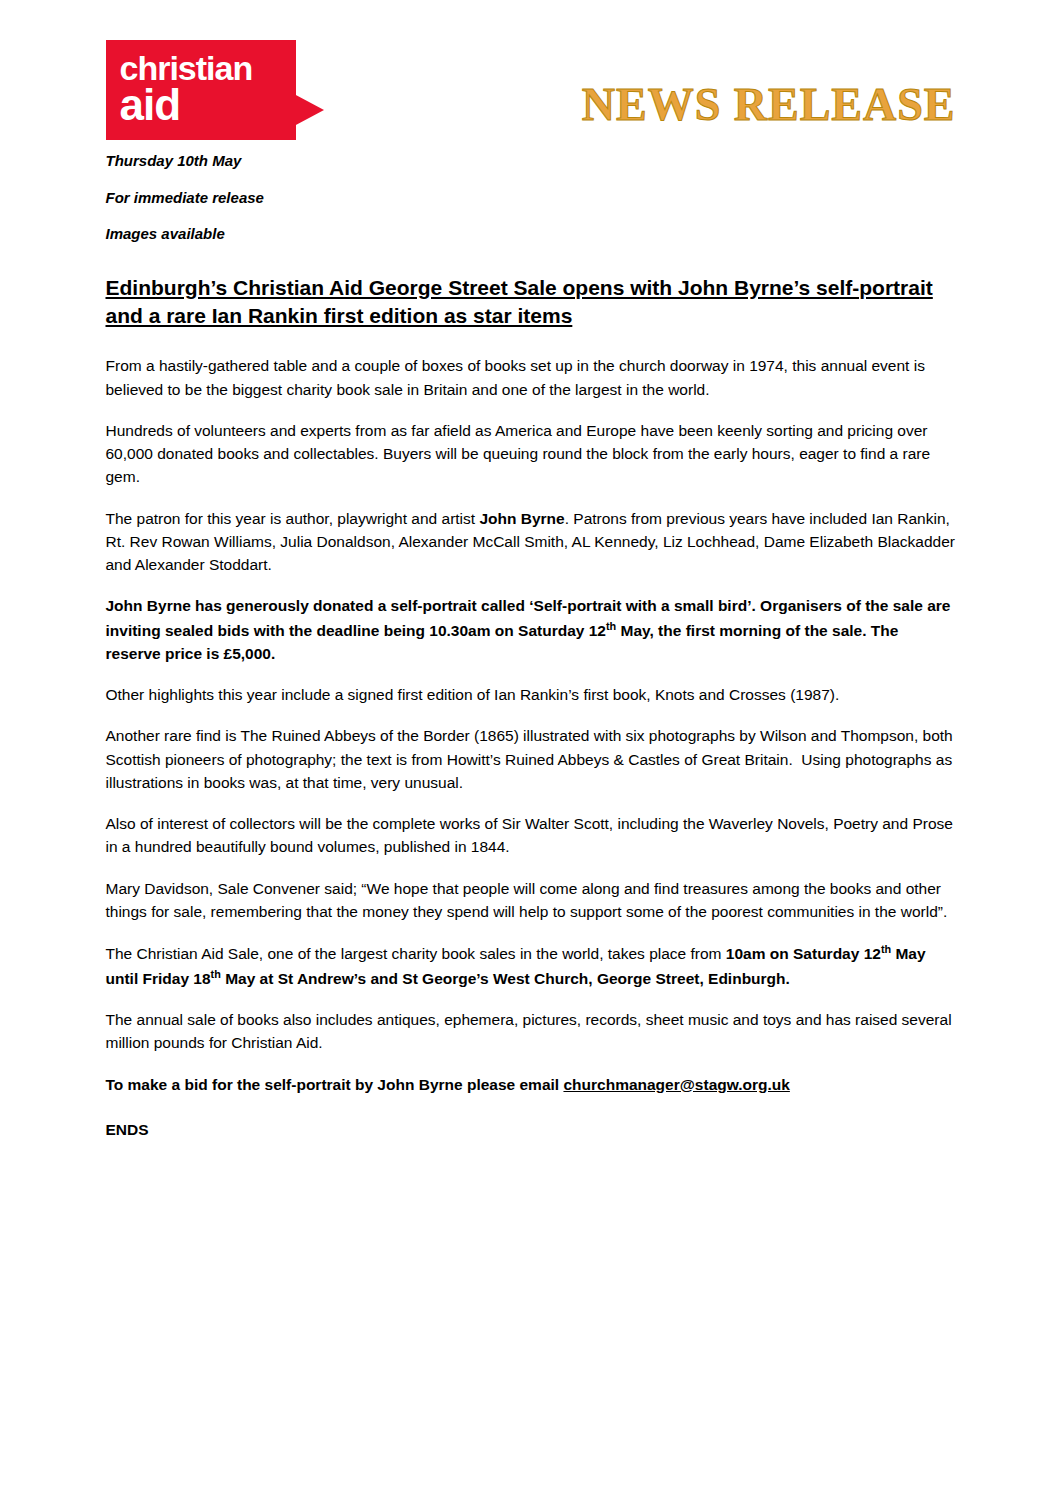christian aid
NEWS RELEASE
Thursday 10th May
For immediate release
Images available
Edinburgh’s Christian Aid George Street Sale opens with John Byrne’s self-portrait and a rare Ian Rankin first edition as star items
From a hastily-gathered table and a couple of boxes of books set up in the church doorway in 1974, this annual event is believed to be the biggest charity book sale in Britain and one of the largest in the world.
Hundreds of volunteers and experts from as far afield as America and Europe have been keenly sorting and pricing over 60,000 donated books and collectables. Buyers will be queuing round the block from the early hours, eager to find a rare gem.
The patron for this year is author, playwright and artist John Byrne. Patrons from previous years have included Ian Rankin, Rt. Rev Rowan Williams, Julia Donaldson, Alexander McCall Smith, AL Kennedy, Liz Lochhead, Dame Elizabeth Blackadder and Alexander Stoddart.
John Byrne has generously donated a self-portrait called ‘Self-portrait with a small bird’. Organisers of the sale are inviting sealed bids with the deadline being 10.30am on Saturday 12th May, the first morning of the sale. The reserve price is £5,000.
Other highlights this year include a signed first edition of Ian Rankin’s first book, Knots and Crosses (1987).
Another rare find is The Ruined Abbeys of the Border (1865) illustrated with six photographs by Wilson and Thompson, both Scottish pioneers of photography; the text is from Howitt’s Ruined Abbeys & Castles of Great Britain. Using photographs as illustrations in books was, at that time, very unusual.
Also of interest of collectors will be the complete works of Sir Walter Scott, including the Waverley Novels, Poetry and Prose in a hundred beautifully bound volumes, published in 1844.
Mary Davidson, Sale Convener said; “We hope that people will come along and find treasures among the books and other things for sale, remembering that the money they spend will help to support some of the poorest communities in the world”.
The Christian Aid Sale, one of the largest charity book sales in the world, takes place from 10am on Saturday 12th May until Friday 18th May at St Andrew’s and St George’s West Church, George Street, Edinburgh.
The annual sale of books also includes antiques, ephemera, pictures, records, sheet music and toys and has raised several million pounds for Christian Aid.
To make a bid for the self-portrait by John Byrne please email churchmanager@stagw.org.uk
ENDS